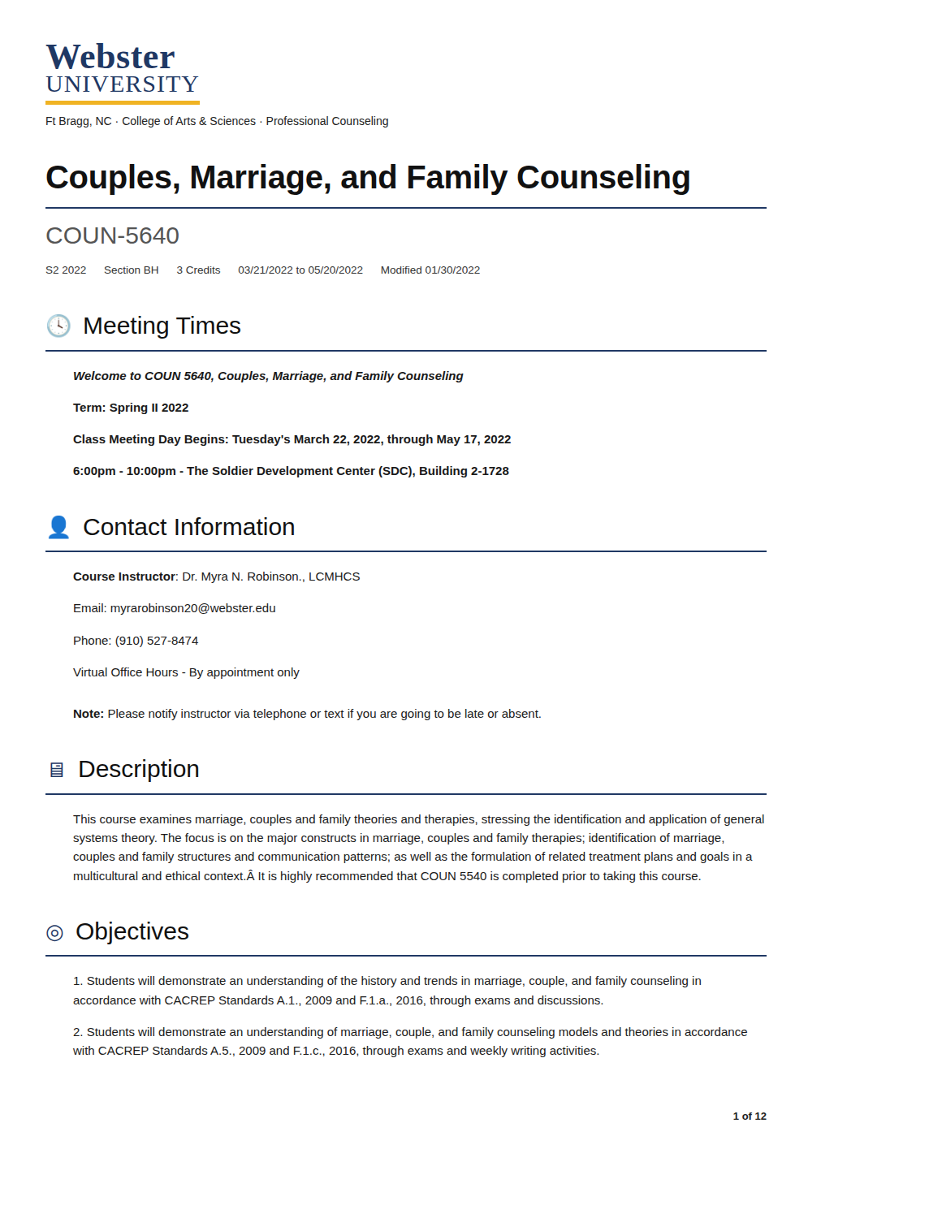Webster UNIVERSITY
Ft Bragg, NC · College of Arts & Sciences · Professional Counseling
Couples, Marriage, and Family Counseling
COUN-5640
S2 2022 Section BH 3 Credits 03/21/2022 to 05/20/2022 Modified 01/30/2022
🕓Meeting Times
Welcome to COUN 5640, Couples, Marriage, and Family Counseling
Term: Spring II 2022
Class Meeting Day Begins: Tuesday's March 22, 2022, through May 17, 2022
6:00pm - 10:00pm - The Soldier Development Center (SDC), Building 2-1728
👤Contact Information
Course Instructor: Dr. Myra N. Robinson., LCMHCS
Email: myrarobinson20@webster.edu
Phone: (910) 527-8474
Virtual Office Hours - By appointment only
Note: Please notify instructor via telephone or text if you are going to be late or absent.
🖥Description
This course examines marriage, couples and family theories and therapies, stressing the identification and application of general systems theory. The focus is on the major constructs in marriage, couples and family therapies; identification of marriage, couples and family structures and communication patterns; as well as the formulation of related treatment plans and goals in a multicultural and ethical context.Â It is highly recommended that COUN 5540 is completed prior to taking this course.
◎Objectives
1. Students will demonstrate an understanding of the history and trends in marriage, couple, and family counseling in accordance with CACREP Standards A.1., 2009 and F.1.a., 2016, through exams and discussions.
2. Students will demonstrate an understanding of marriage, couple, and family counseling models and theories in accordance with CACREP Standards A.5., 2009 and F.1.c., 2016, through exams and weekly writing activities.
1 of 12